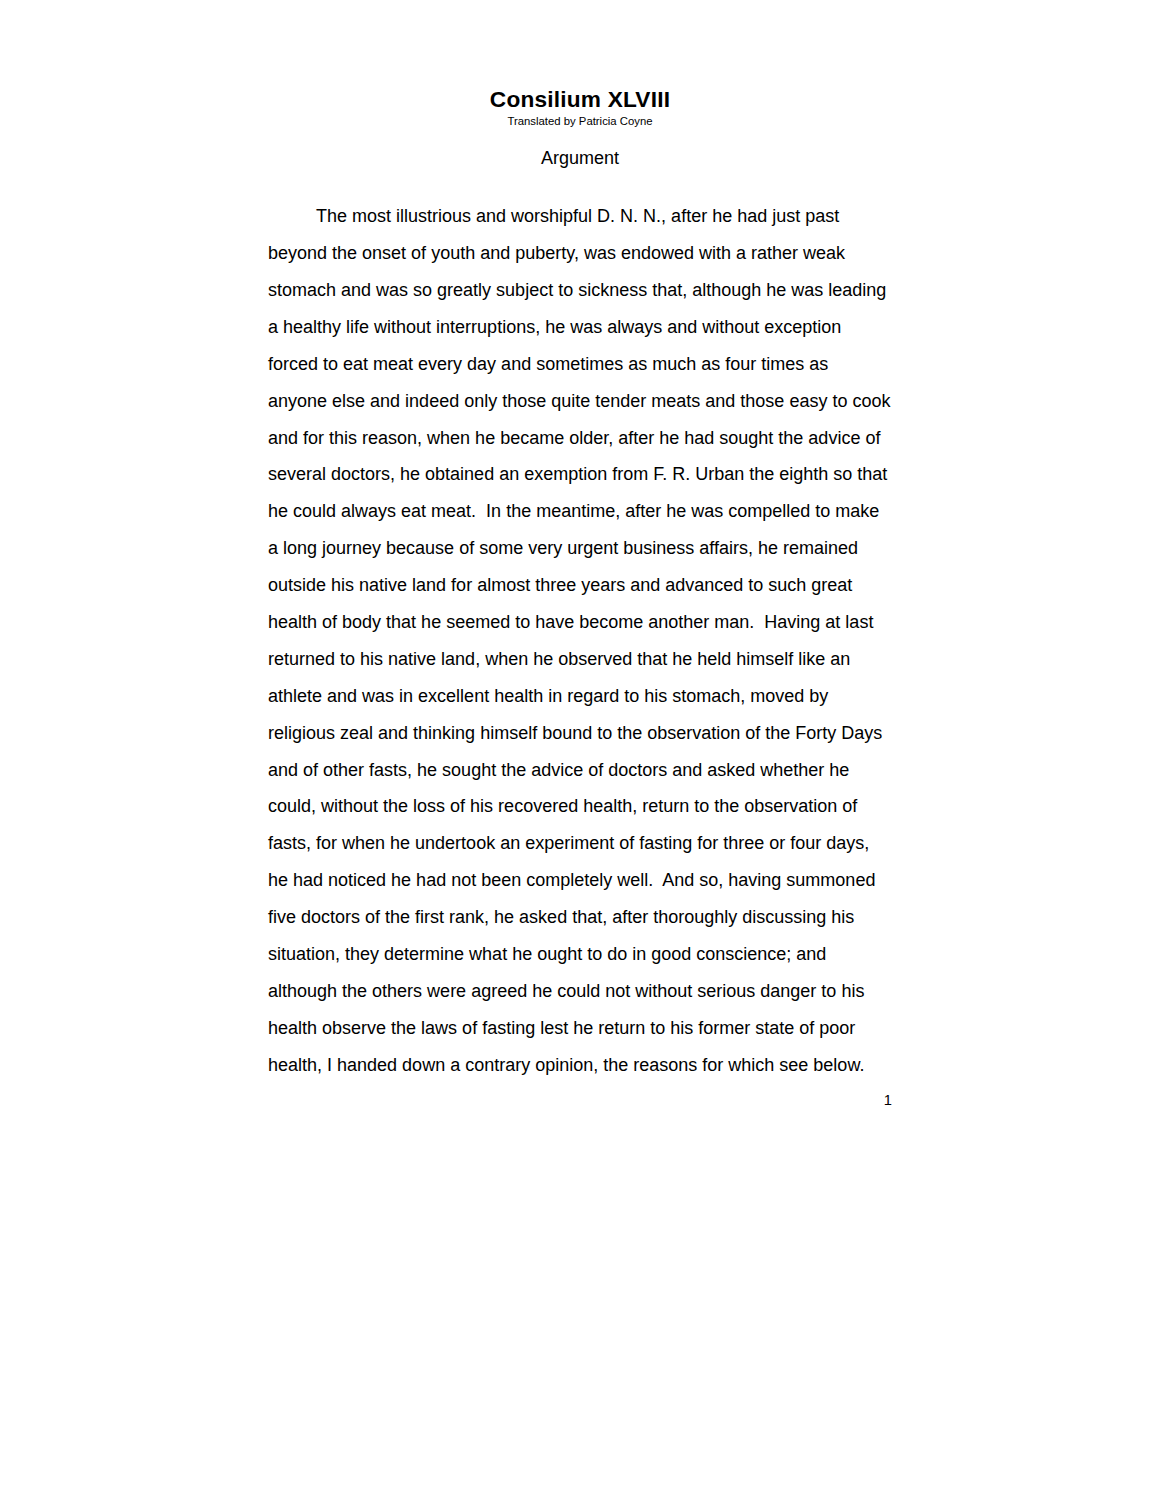Consilium XLVIII
Translated by Patricia Coyne
Argument
The most illustrious and worshipful D. N. N., after he had just past beyond the onset of youth and puberty, was endowed with a rather weak stomach and was so greatly subject to sickness that, although he was leading a healthy life without interruptions, he was always and without exception forced to eat meat every day and sometimes as much as four times as anyone else and indeed only those quite tender meats and those easy to cook and for this reason, when he became older, after he had sought the advice of several doctors, he obtained an exemption from F. R. Urban the eighth so that he could always eat meat. In the meantime, after he was compelled to make a long journey because of some very urgent business affairs, he remained outside his native land for almost three years and advanced to such great health of body that he seemed to have become another man. Having at last returned to his native land, when he observed that he held himself like an athlete and was in excellent health in regard to his stomach, moved by religious zeal and thinking himself bound to the observation of the Forty Days and of other fasts, he sought the advice of doctors and asked whether he could, without the loss of his recovered health, return to the observation of fasts, for when he undertook an experiment of fasting for three or four days, he had noticed he had not been completely well. And so, having summoned five doctors of the first rank, he asked that, after thoroughly discussing his situation, they determine what he ought to do in good conscience; and although the others were agreed he could not without serious danger to his health observe the laws of fasting lest he return to his former state of poor health, I handed down a contrary opinion, the reasons for which see below.
1